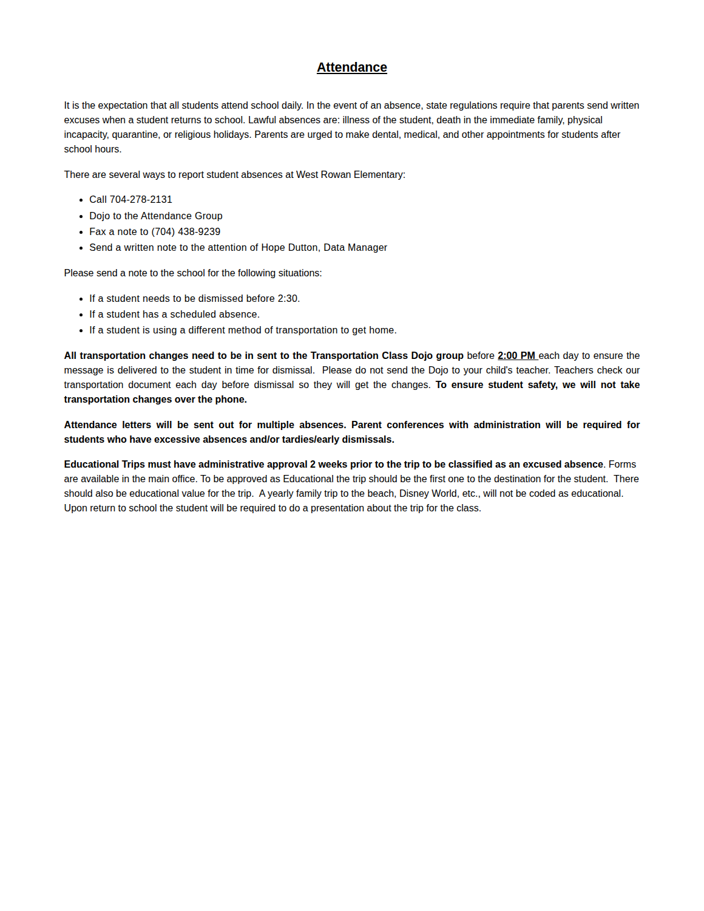Attendance
It is the expectation that all students attend school daily. In the event of an absence, state regulations require that parents send written excuses when a student returns to school. Lawful absences are: illness of the student, death in the immediate family, physical incapacity, quarantine, or religious holidays. Parents are urged to make dental, medical, and other appointments for students after school hours.
There are several ways to report student absences at West Rowan Elementary:
Call 704-278-2131
Dojo to the Attendance Group
Fax a note to (704) 438-9239
Send a written note to the attention of Hope Dutton, Data Manager
Please send a note to the school for the following situations:
If a student needs to be dismissed before 2:30.
If a student has a scheduled absence.
If a student is using a different method of transportation to get home.
All transportation changes need to be in sent to the Transportation Class Dojo group before 2:00 PM each day to ensure the message is delivered to the student in time for dismissal. Please do not send the Dojo to your child's teacher. Teachers check our transportation document each day before dismissal so they will get the changes. To ensure student safety, we will not take transportation changes over the phone.
Attendance letters will be sent out for multiple absences. Parent conferences with administration will be required for students who have excessive absences and/or tardies/early dismissals.
Educational Trips must have administrative approval 2 weeks prior to the trip to be classified as an excused absence. Forms are available in the main office. To be approved as Educational the trip should be the first one to the destination for the student. There should also be educational value for the trip. A yearly family trip to the beach, Disney World, etc., will not be coded as educational. Upon return to school the student will be required to do a presentation about the trip for the class.